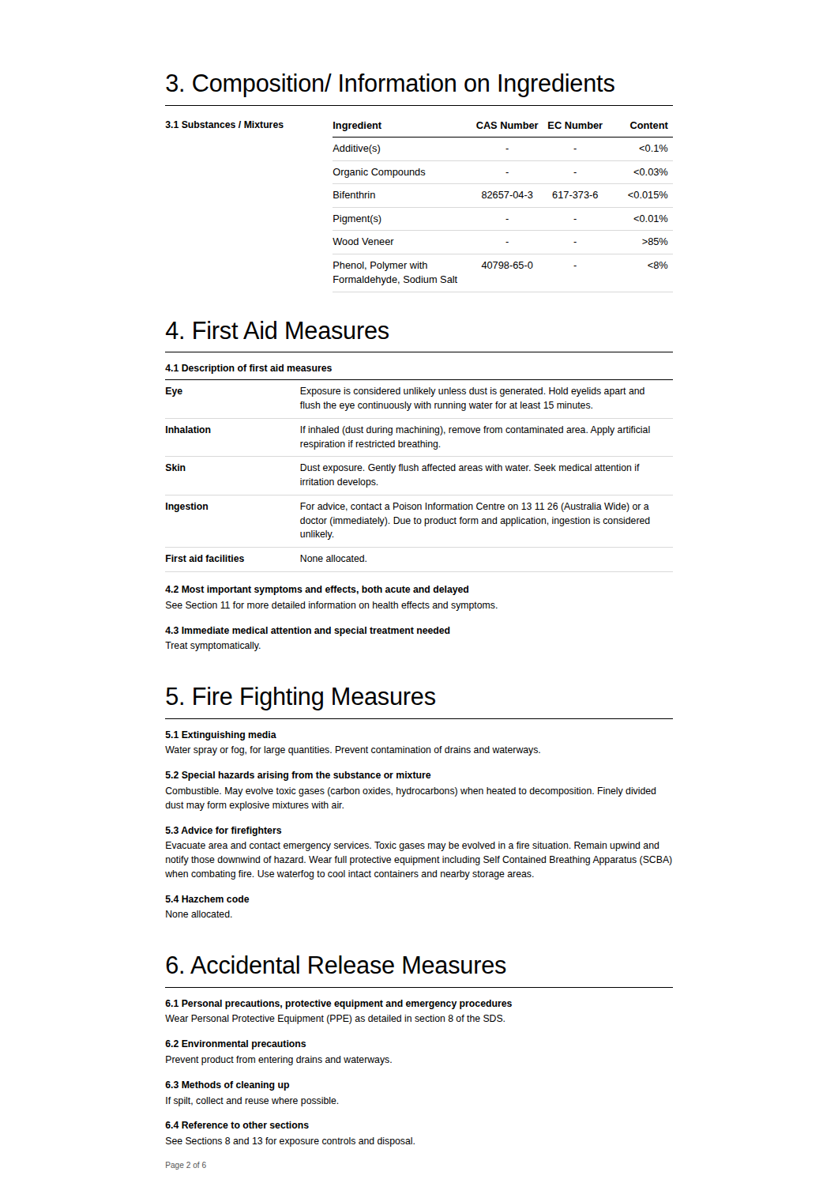3. Composition/ Information on Ingredients
3.1 Substances / Mixtures
| Ingredient | CAS Number | EC Number | Content |
| --- | --- | --- | --- |
| Additive(s) | - | - | <0.1% |
| Organic Compounds | - | - | <0.03% |
| Bifenthrin | 82657-04-3 | 617-373-6 | <0.015% |
| Pigment(s) | - | - | <0.01% |
| Wood Veneer | - | - | >85% |
| Phenol, Polymer with Formaldehyde, Sodium Salt | 40798-65-0 | - | <8% |
4. First Aid Measures
4.1 Description of first aid measures
| Eye | Exposure is considered unlikely unless dust is generated. Hold eyelids apart and flush the eye continuously with running water for at least 15 minutes. |
| Inhalation | If inhaled (dust during machining), remove from contaminated area. Apply artificial respiration if restricted breathing. |
| Skin | Dust exposure. Gently flush affected areas with water. Seek medical attention if irritation develops. |
| Ingestion | For advice, contact a Poison Information Centre on 13 11 26 (Australia Wide) or a doctor (immediately). Due to product form and application, ingestion is considered unlikely. |
| First aid facilities | None allocated. |
4.2 Most important symptoms and effects, both acute and delayed
See Section 11 for more detailed information on health effects and symptoms.
4.3 Immediate medical attention and special treatment needed
Treat symptomatically.
5. Fire Fighting Measures
5.1 Extinguishing media
Water spray or fog, for large quantities. Prevent contamination of drains and waterways.
5.2 Special hazards arising from the substance or mixture
Combustible. May evolve toxic gases (carbon oxides, hydrocarbons) when heated to decomposition. Finely divided dust may form explosive mixtures with air.
5.3 Advice for firefighters
Evacuate area and contact emergency services. Toxic gases may be evolved in a fire situation. Remain upwind and notify those downwind of hazard. Wear full protective equipment including Self Contained Breathing Apparatus (SCBA) when combating fire. Use waterfog to cool intact containers and nearby storage areas.
5.4 Hazchem code
None allocated.
6. Accidental Release Measures
6.1 Personal precautions, protective equipment and emergency procedures
Wear Personal Protective Equipment (PPE) as detailed in section 8 of the SDS.
6.2 Environmental precautions
Prevent product from entering drains and waterways.
6.3 Methods of cleaning up
If spilt, collect and reuse where possible.
6.4 Reference to other sections
See Sections 8 and 13 for exposure controls and disposal.
Page 2 of 6